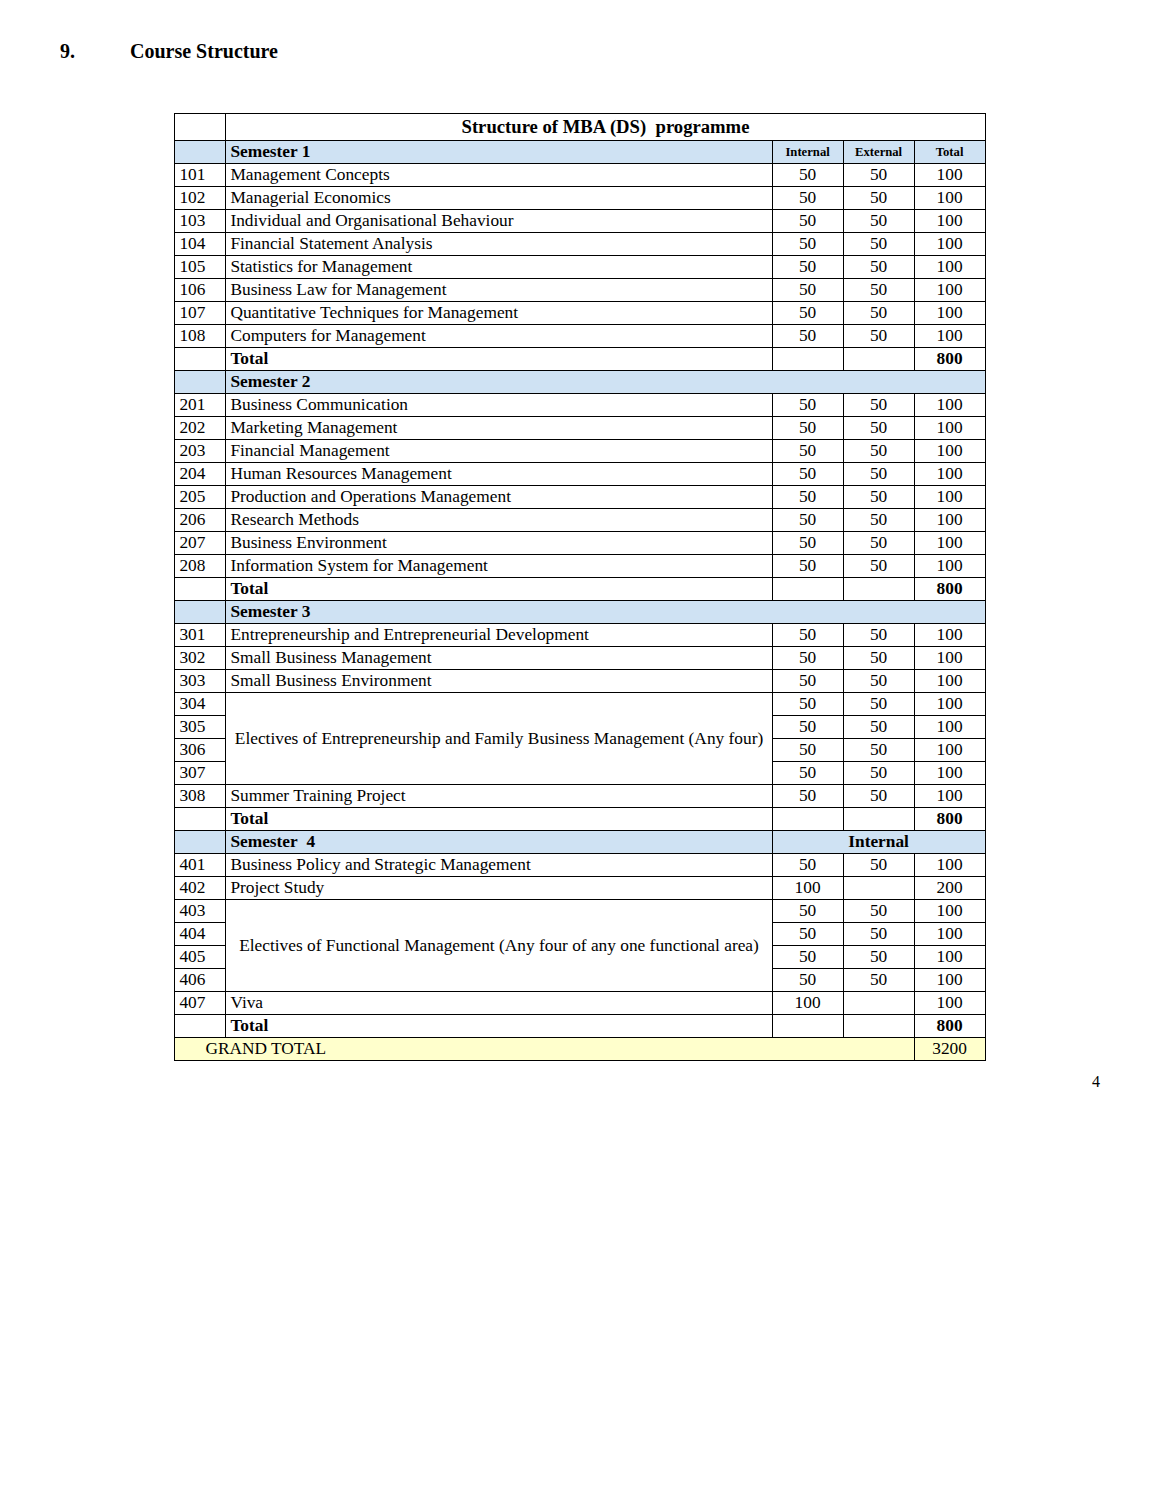9. Course Structure
| | Structure of MBA (DS) programme |
| | Semester 1 | Internal | External | Total |
| 101 | Management Concepts | 50 | 50 | 100 |
| 102 | Managerial Economics | 50 | 50 | 100 |
| 103 | Individual and Organisational Behaviour | 50 | 50 | 100 |
| 104 | Financial Statement Analysis | 50 | 50 | 100 |
| 105 | Statistics for Management | 50 | 50 | 100 |
| 106 | Business Law for Management | 50 | 50 | 100 |
| 107 | Quantitative Techniques for Management | 50 | 50 | 100 |
| 108 | Computers for Management | 50 | 50 | 100 |
| | Total | | | 800 |
| | Semester 2 |
| 201 | Business Communication | 50 | 50 | 100 |
| 202 | Marketing Management | 50 | 50 | 100 |
| 203 | Financial Management | 50 | 50 | 100 |
| 204 | Human Resources Management | 50 | 50 | 100 |
| 205 | Production and Operations Management | 50 | 50 | 100 |
| 206 | Research Methods | 50 | 50 | 100 |
| 207 | Business Environment | 50 | 50 | 100 |
| 208 | Information System for Management | 50 | 50 | 100 |
| | Total | | | 800 |
| | Semester 3 |
| 301 | Entrepreneurship and Entrepreneurial Development | 50 | 50 | 100 |
| 302 | Small Business Management | 50 | 50 | 100 |
| 303 | Small Business Environment | 50 | 50 | 100 |
| 304 | Electives of Entrepreneurship and Family Business Management (Any four) | 50 | 50 | 100 |
| 305 | 50 | 50 | 100 |
| 306 | 50 | 50 | 100 |
| 307 | 50 | 50 | 100 |
| 308 | Summer Training Project | 50 | 50 | 100 |
| | Total | | | 800 |
| | Semester 4 | Internal |
| 401 | Business Policy and Strategic Management | 50 | 50 | 100 |
| 402 | Project Study | 100 | | 200 |
| 403 | Electives of Functional Management (Any four of any one functional area) | 50 | 50 | 100 |
| 404 | 50 | 50 | 100 |
| 405 | 50 | 50 | 100 |
| 406 | 50 | 50 | 100 |
| 407 | Viva | 100 | | 100 |
| | Total | | | 800 |
| GRAND TOTAL | 3200 |
4